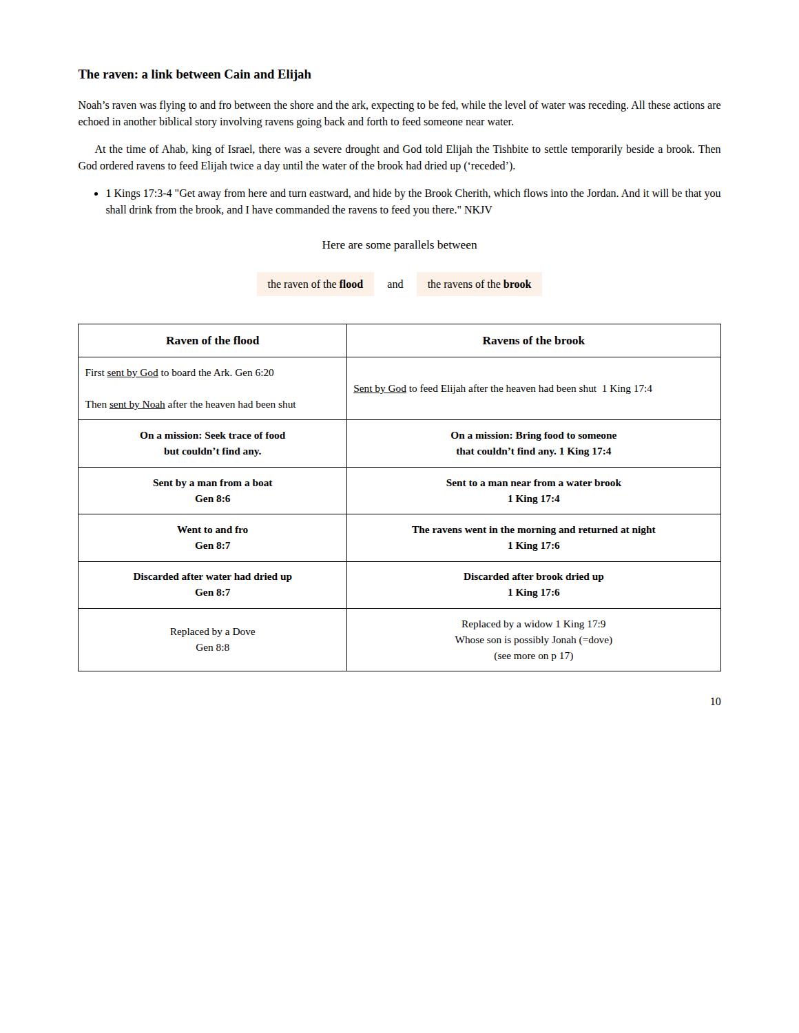The raven: a link between Cain and Elijah
Noah’s raven was flying to and fro between the shore and the ark, expecting to be fed, while the level of water was receding. All these actions are echoed in another biblical story involving ravens going back and forth to feed someone near water.
At the time of Ahab, king of Israel, there was a severe drought and God told Elijah the Tishbite to settle temporarily beside a brook. Then God ordered ravens to feed Elijah twice a day until the water of the brook had dried up (‘receded’).
1 Kings 17:3-4 "Get away from here and turn eastward, and hide by the Brook Cherith, which flows into the Jordan. And it will be that you shall drink from the brook, and I have commanded the ravens to feed you there." NKJV
Here are some parallels between
the raven of the flood
and
the ravens of the brook
| Raven of the flood | Ravens of the brook |
| --- | --- |
| First sent by God to board the Ark. Gen 6:20 Then sent by Noah after the heaven had been shut | Sent by God to feed Elijah after the heaven had been shut 1 King 17:4 |
| On a mission: Seek trace of food but couldn’t find any. | On a mission: Bring food to someone that couldn’t find any. 1 King 17:4 |
| Sent by a man from a boat Gen 8:6 | Sent to a man near from a water brook 1 King 17:4 |
| Went to and fro Gen 8:7 | The ravens went in the morning and returned at night 1 King 17:6 |
| Discarded after water had dried up Gen 8:7 | Discarded after brook dried up 1 King 17:6 |
| Replaced by a Dove Gen 8:8 | Replaced by a widow 1 King 17:9 Whose son is possibly Jonah (=dove) (see more on p 17) |
10